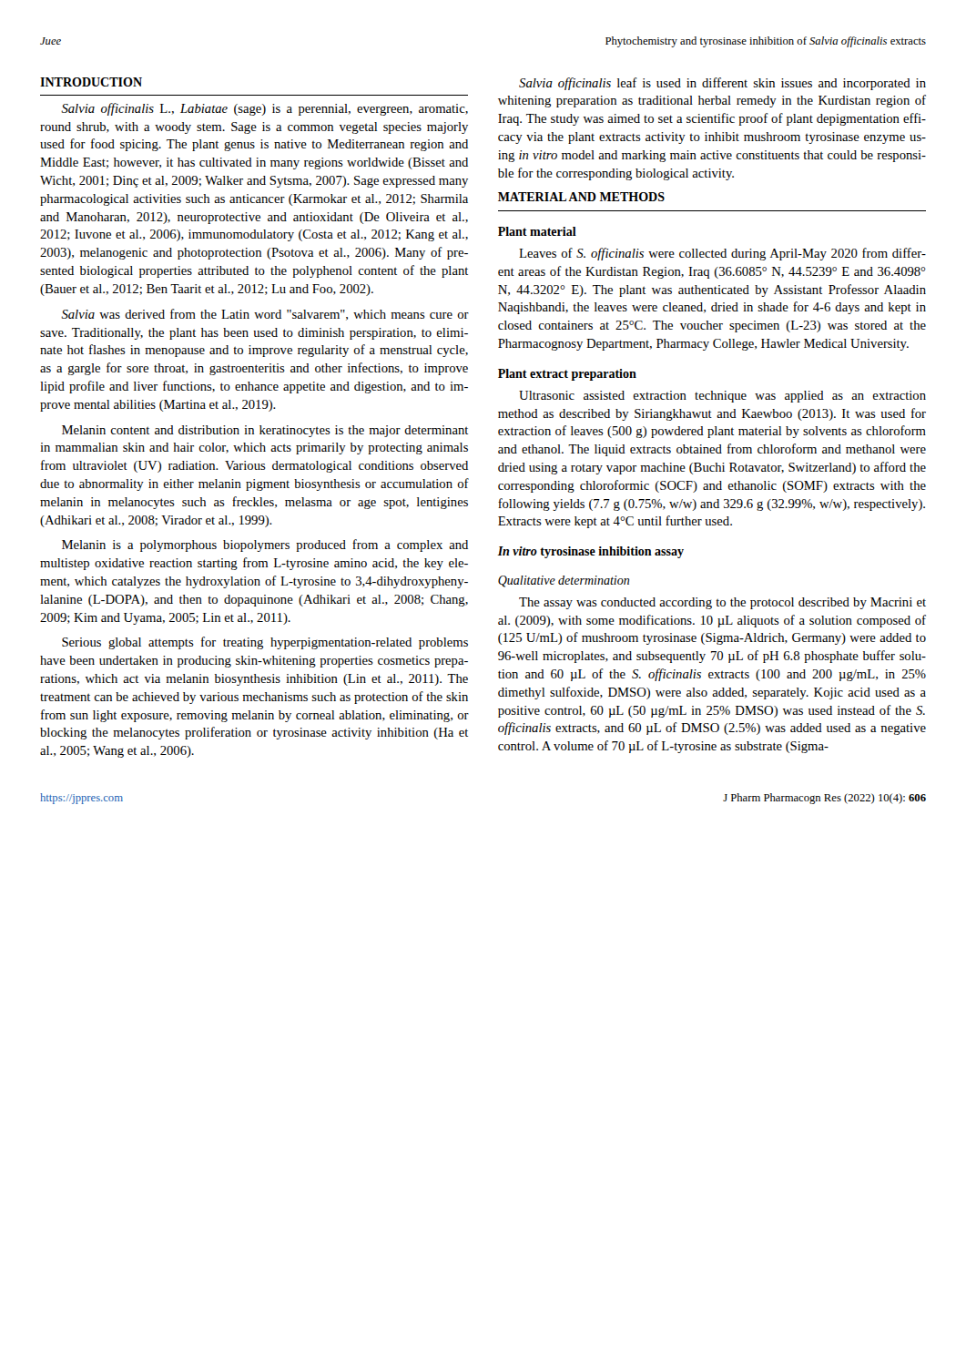Juee
Phytochemistry and tyrosinase inhibition of Salvia officinalis extracts
Introduction
Salvia officinalis L., Labiatae (sage) is a perennial, evergreen, aromatic, round shrub, with a woody stem. Sage is a common vegetal species majorly used for food spicing. The plant genus is native to Mediterranean region and Middle East; however, it has cultivated in many regions worldwide (Bisset and Wicht, 2001; Dinç et al, 2009; Walker and Sytsma, 2007). Sage expressed many pharmacological activities such as anticancer (Karmokar et al., 2012; Sharmila and Manoharan, 2012), neuroprotective and antioxidant (De Oliveira et al., 2012; Iuvone et al., 2006), immunomodulatory (Costa et al., 2012; Kang et al., 2003), melanogenic and photoprotection (Psotova et al., 2006). Many of presented biological properties attributed to the polyphenol content of the plant (Bauer et al., 2012; Ben Taarit et al., 2012; Lu and Foo, 2002).
Salvia was derived from the Latin word "salvarem", which means cure or save. Traditionally, the plant has been used to diminish perspiration, to eliminate hot flashes in menopause and to improve regularity of a menstrual cycle, as a gargle for sore throat, in gastroenteritis and other infections, to improve lipid profile and liver functions, to enhance appetite and digestion, and to improve mental abilities (Martina et al., 2019).
Melanin content and distribution in keratinocytes is the major determinant in mammalian skin and hair color, which acts primarily by protecting animals from ultraviolet (UV) radiation. Various dermatological conditions observed due to abnormality in either melanin pigment biosynthesis or accumulation of melanin in melanocytes such as freckles, melasma or age spot, lentigines (Adhikari et al., 2008; Virador et al., 1999).
Melanin is a polymorphous biopolymers produced from a complex and multistep oxidative reaction starting from L-tyrosine amino acid, the key element, which catalyzes the hydroxylation of L-tyrosine to 3,4-dihydroxyphenylalanine (L-DOPA), and then to dopaquinone (Adhikari et al., 2008; Chang, 2009; Kim and Uyama, 2005; Lin et al., 2011).
Serious global attempts for treating hyperpigmentation-related problems have been undertaken in producing skin-whitening properties cosmetics preparations, which act via melanin biosynthesis inhibition (Lin et al., 2011). The treatment can be achieved by various mechanisms such as protection of the skin from sun light exposure, removing melanin by corneal ablation, eliminating, or blocking the melanocytes proliferation or tyrosinase activity inhibition (Ha et al., 2005; Wang et al., 2006).
Salvia officinalis leaf is used in different skin issues and incorporated in whitening preparation as traditional herbal remedy in the Kurdistan region of Iraq. The study was aimed to set a scientific proof of plant depigmentation efficacy via the plant extracts activity to inhibit mushroom tyrosinase enzyme using in vitro model and marking main active constituents that could be responsible for the corresponding biological activity.
Material and Methods
Plant material
Leaves of S. officinalis were collected during April-May 2020 from different areas of the Kurdistan Region, Iraq (36.6085° N, 44.5239° E and 36.4098° N, 44.3202° E). The plant was authenticated by Assistant Professor Alaadin Naqishbandi, the leaves were cleaned, dried in shade for 4-6 days and kept in closed containers at 25°C. The voucher specimen (L-23) was stored at the Pharmacognosy Department, Pharmacy College, Hawler Medical University.
Plant extract preparation
Ultrasonic assisted extraction technique was applied as an extraction method as described by Siriangkhawut and Kaewboo (2013). It was used for extraction of leaves (500 g) powdered plant material by solvents as chloroform and ethanol. The liquid extracts obtained from chloroform and methanol were dried using a rotary vapor machine (Buchi Rotavator, Switzerland) to afford the corresponding chloroformic (SOCF) and ethanolic (SOMF) extracts with the following yields (7.7 g (0.75%, w/w) and 329.6 g (32.99%, w/w), respectively). Extracts were kept at 4°C until further used.
In vitro tyrosinase inhibition assay
Qualitative determination
The assay was conducted according to the protocol described by Macrini et al. (2009), with some modifications. 10 µL aliquots of a solution composed of (125 U/mL) of mushroom tyrosinase (Sigma-Aldrich, Germany) were added to 96-well microplates, and subsequently 70 µL of pH 6.8 phosphate buffer solution and 60 µL of the S. officinalis extracts (100 and 200 µg/mL, in 25% dimethyl sulfoxide, DMSO) were also added, separately. Kojic acid used as a positive control, 60 µL (50 µg/mL in 25% DMSO) was used instead of the S. officinalis extracts, and 60 µL of DMSO (2.5%) was added used as a negative control. A volume of 70 µL of L-tyrosine as substrate (Sigma-
https://jppres.com
J Pharm Pharmacogn Res (2022) 10(4): 606